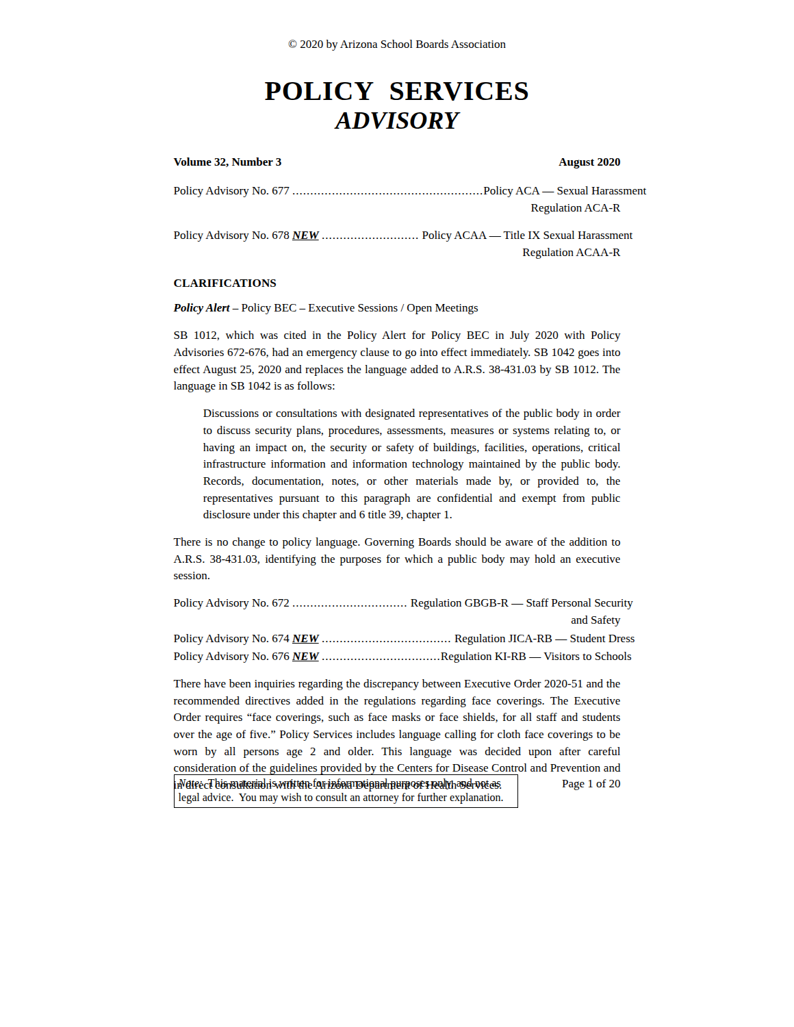© 2020 by Arizona School Boards Association
POLICY SERVICES
ADVISORY
Volume 32, Number 3 August 2020
Policy Advisory No. 677 ..................................................... Policy ACA — Sexual Harassment Regulation ACA-R
Policy Advisory No. 678 NEW ........................... Policy ACAA — Title IX Sexual Harassment Regulation ACAA-R
CLARIFICATIONS
Policy Alert – Policy BEC – Executive Sessions / Open Meetings
SB 1012, which was cited in the Policy Alert for Policy BEC in July 2020 with Policy Advisories 672-676, had an emergency clause to go into effect immediately. SB 1042 goes into effect August 25, 2020 and replaces the language added to A.R.S. 38-431.03 by SB 1012. The language in SB 1042 is as follows:
Discussions or consultations with designated representatives of the public body in order to discuss security plans, procedures, assessments, measures or systems relating to, or having an impact on, the security or safety of buildings, facilities, operations, critical infrastructure information and information technology maintained by the public body. Records, documentation, notes, or other materials made by, or provided to, the representatives pursuant to this paragraph are confidential and exempt from public disclosure under this chapter and 6 title 39, chapter 1.
There is no change to policy language. Governing Boards should be aware of the addition to A.R.S. 38-431.03, identifying the purposes for which a public body may hold an executive session.
Policy Advisory No. 672 ................................ Regulation GBGB-R — Staff Personal Security and Safety
Policy Advisory No. 674 NEW .................................... Regulation JICA-RB — Student Dress
Policy Advisory No. 676 NEW ................................. Regulation KI-RB — Visitors to Schools
There have been inquiries regarding the discrepancy between Executive Order 2020-51 and the recommended directives added in the regulations regarding face coverings. The Executive Order requires “face coverings, such as face masks or face shields, for all staff and students over the age of five.” Policy Services includes language calling for cloth face coverings to be worn by all persons age 2 and older. This language was decided upon after careful consideration of the guidelines provided by the Centers for Disease Control and Prevention and in direct consultation with the Arizona Department of Health Services.
Note: This material is written for informational purposes only, and not as legal advice. You may wish to consult an attorney for further explanation.
Page 1 of 20